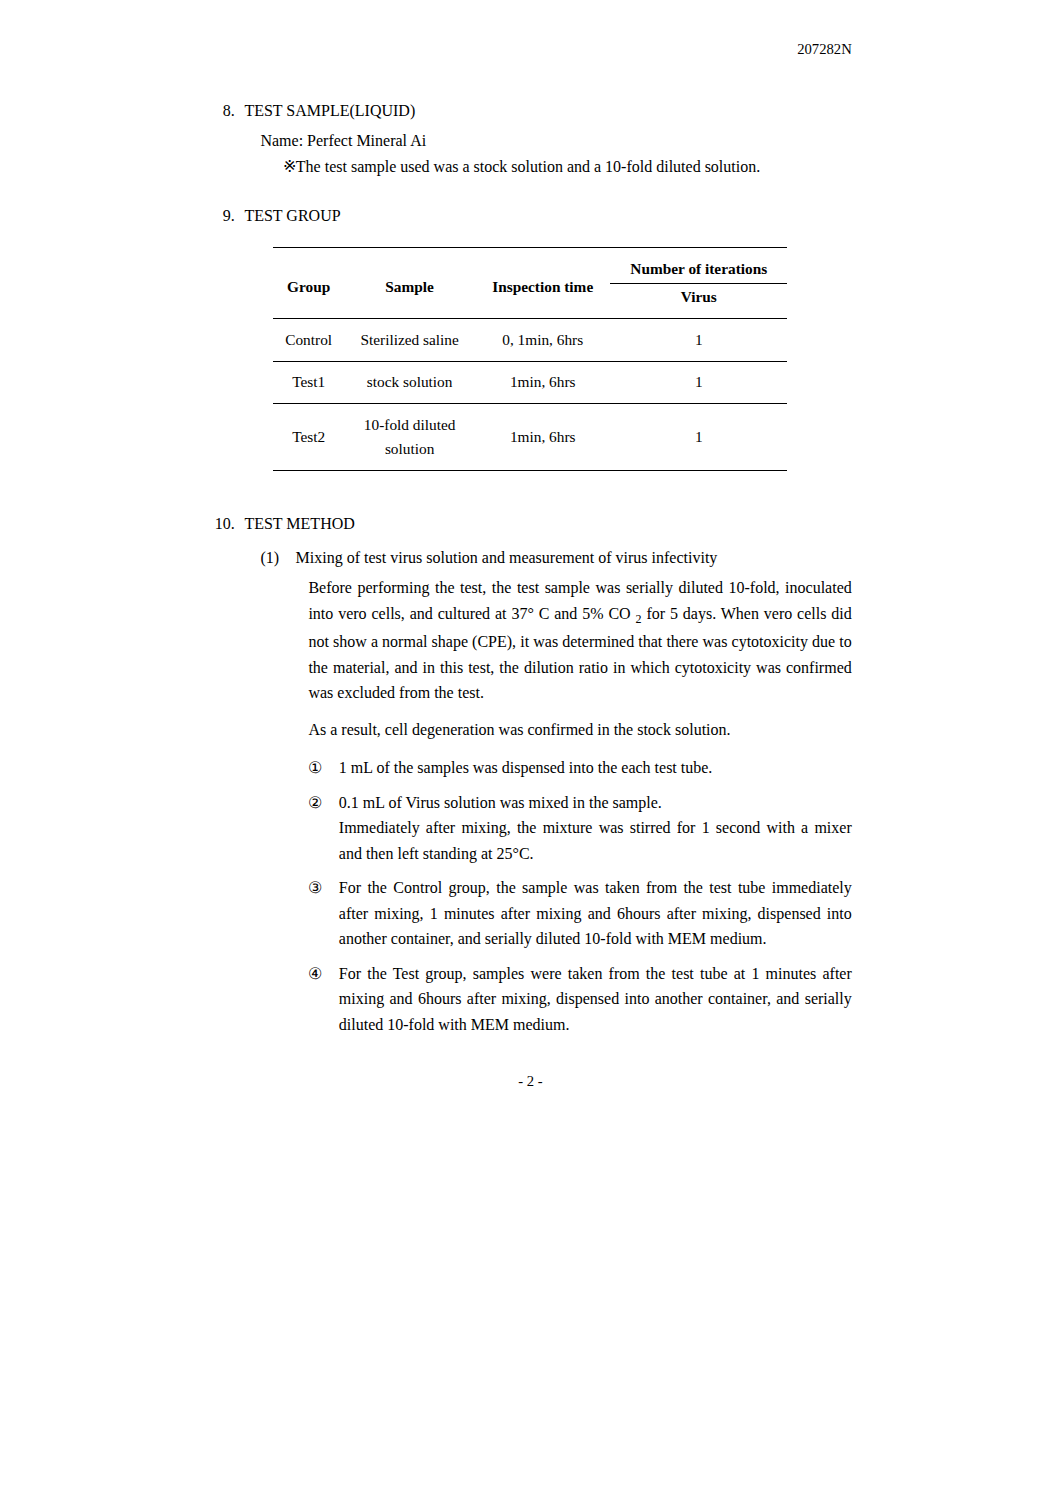207282N
8.
TEST SAMPLE(LIQUID)
Name: Perfect Mineral Ai
※The test sample used was a stock solution and a 10-fold diluted solution.
9.
TEST GROUP
| Group | Sample | Inspection time | Number of iterations |
| --- | --- | --- | --- |
| Virus |
| Control | Sterilized saline | 0, 1min, 6hrs | 1 |
| Test1 | stock solution | 1min, 6hrs | 1 |
| Test2 | 10-fold diluted solution | 1min, 6hrs | 1 |
10.
TEST METHOD
(1)
Mixing of test virus solution and measurement of virus infectivity
Before performing the test, the test sample was serially diluted 10-fold, inoculated into vero cells, and cultured at 37° C and 5% CO 2 for 5 days. When vero cells did not show a normal shape (CPE), it was determined that there was cytotoxicity due to the material, and in this test, the dilution ratio in which cytotoxicity was confirmed was excluded from the test.
As a result, cell degeneration was confirmed in the stock solution.
① 1 mL of the samples was dispensed into the each test tube.
② 0.1 mL of Virus solution was mixed in the sample.
Immediately after mixing, the mixture was stirred for 1 second with a mixer and then left standing at 25°C.
③ For the Control group, the sample was taken from the test tube immediately after mixing, 1 minutes after mixing and 6hours after mixing, dispensed into another container, and serially diluted 10-fold with MEM medium.
④ For the Test group, samples were taken from the test tube at 1 minutes after mixing and 6hours after mixing, dispensed into another container, and serially diluted 10-fold with MEM medium.
- 2 -